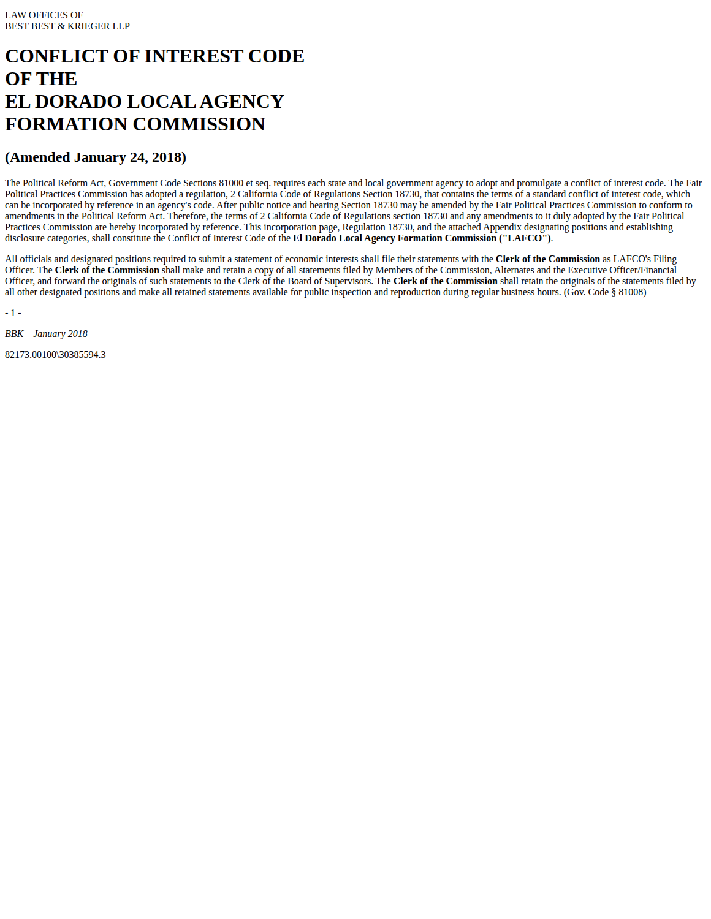LAW OFFICES OF
BEST BEST & KRIEGER LLP
CONFLICT OF INTEREST CODE
OF THE
EL DORADO LOCAL AGENCY
FORMATION COMMISSION
(Amended January 24, 2018)
The Political Reform Act, Government Code Sections 81000 et seq. requires each state and local government agency to adopt and promulgate a conflict of interest code. The Fair Political Practices Commission has adopted a regulation, 2 California Code of Regulations Section 18730, that contains the terms of a standard conflict of interest code, which can be incorporated by reference in an agency's code. After public notice and hearing Section 18730 may be amended by the Fair Political Practices Commission to conform to amendments in the Political Reform Act. Therefore, the terms of 2 California Code of Regulations section 18730 and any amendments to it duly adopted by the Fair Political Practices Commission are hereby incorporated by reference. This incorporation page, Regulation 18730, and the attached Appendix designating positions and establishing disclosure categories, shall constitute the Conflict of Interest Code of the El Dorado Local Agency Formation Commission ("LAFCO").
All officials and designated positions required to submit a statement of economic interests shall file their statements with the Clerk of the Commission as LAFCO's Filing Officer. The Clerk of the Commission shall make and retain a copy of all statements filed by Members of the Commission, Alternates and the Executive Officer/Financial Officer, and forward the originals of such statements to the Clerk of the Board of Supervisors. The Clerk of the Commission shall retain the originals of the statements filed by all other designated positions and make all retained statements available for public inspection and reproduction during regular business hours. (Gov. Code § 81008)
- 1 -
BBK – January 2018
82173.00100\30385594.3